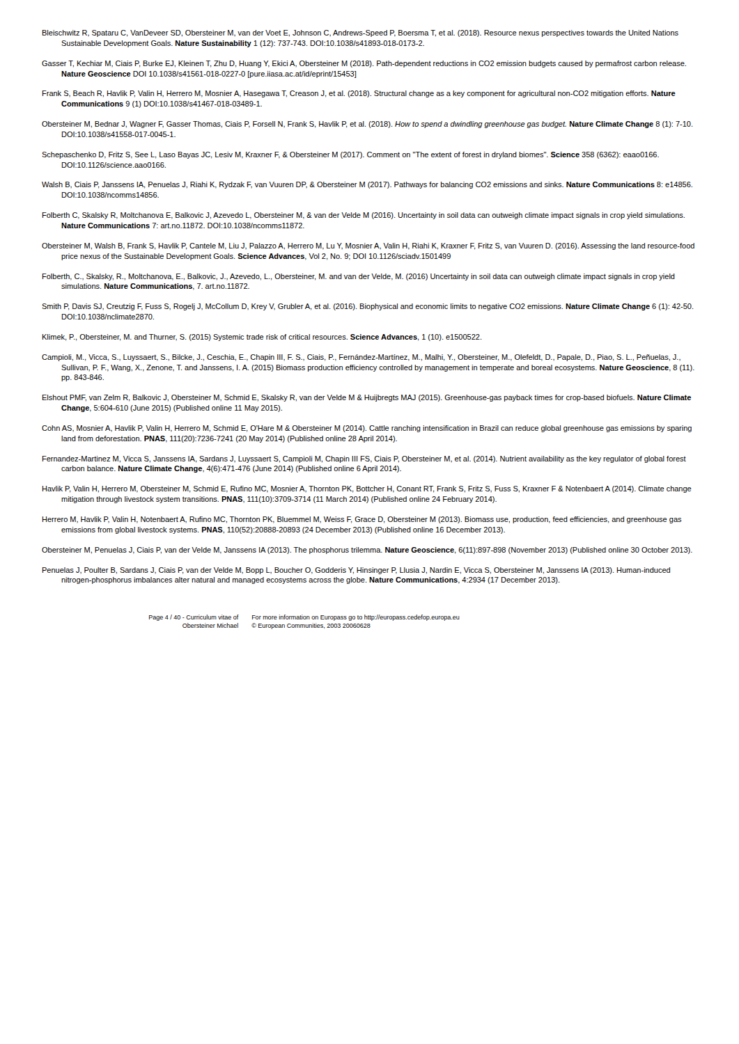Bleischwitz R, Spataru C, VanDeveer SD, Obersteiner M, van der Voet E, Johnson C, Andrews-Speed P, Boersma T, et al. (2018). Resource nexus perspectives towards the United Nations Sustainable Development Goals. Nature Sustainability 1 (12): 737-743. DOI:10.1038/s41893-018-0173-2.
Gasser T, Kechiar M, Ciais P, Burke EJ, Kleinen T, Zhu D, Huang Y, Ekici A, Obersteiner M (2018). Path-dependent reductions in CO2 emission budgets caused by permafrost carbon release. Nature Geoscience DOI 10.1038/s41561-018-0227-0 [pure.iiasa.ac.at/id/eprint/15453]
Frank S, Beach R, Havlik P, Valin H, Herrero M, Mosnier A, Hasegawa T, Creason J, et al. (2018). Structural change as a key component for agricultural non-CO2 mitigation efforts. Nature Communications 9 (1) DOI:10.1038/s41467-018-03489-1.
Obersteiner M, Bednar J, Wagner F, Gasser Thomas, Ciais P, Forsell N, Frank S, Havlik P, et al. (2018). How to spend a dwindling greenhouse gas budget. Nature Climate Change 8 (1): 7-10. DOI:10.1038/s41558-017-0045-1.
Schepaschenko D, Fritz S, See L, Laso Bayas JC, Lesiv M, Kraxner F, & Obersteiner M (2017). Comment on "The extent of forest in dryland biomes". Science 358 (6362): eaao0166. DOI:10.1126/science.aao0166.
Walsh B, Ciais P, Janssens IA, Penuelas J, Riahi K, Rydzak F, van Vuuren DP, & Obersteiner M (2017). Pathways for balancing CO2 emissions and sinks. Nature Communications 8: e14856. DOI:10.1038/ncomms14856.
Folberth C, Skalsky R, Moltchanova E, Balkovic J, Azevedo L, Obersteiner M, & van der Velde M (2016). Uncertainty in soil data can outweigh climate impact signals in crop yield simulations. Nature Communications 7: art.no.11872. DOI:10.1038/ncomms11872.
Obersteiner M, Walsh B, Frank S, Havlik P, Cantele M, Liu J, Palazzo A, Herrero M, Lu Y, Mosnier A, Valin H, Riahi K, Kraxner F, Fritz S, van Vuuren D. (2016). Assessing the land resource-food price nexus of the Sustainable Development Goals. Science Advances, Vol 2, No. 9; DOI 10.1126/sciadv.1501499
Folberth, C., Skalsky, R., Moltchanova, E., Balkovic, J., Azevedo, L., Obersteiner, M. and van der Velde, M. (2016) Uncertainty in soil data can outweigh climate impact signals in crop yield simulations. Nature Communications, 7. art.no.11872.
Smith P, Davis SJ, Creutzig F, Fuss S, Rogelj J, McCollum D, Krey V, Grubler A, et al. (2016). Biophysical and economic limits to negative CO2 emissions. Nature Climate Change 6 (1): 42-50. DOI:10.1038/nclimate2870.
Klimek, P., Obersteiner, M. and Thurner, S. (2015) Systemic trade risk of critical resources. Science Advances, 1 (10). e1500522.
Campioli, M., Vicca, S., Luyssaert, S., Bilcke, J., Ceschia, E., Chapin III, F. S., Ciais, P., Fernández-Martínez, M., Malhi, Y., Obersteiner, M., Olefeldt, D., Papale, D., Piao, S. L., Peñuelas, J., Sullivan, P. F., Wang, X., Zenone, T. and Janssens, I. A. (2015) Biomass production efficiency controlled by management in temperate and boreal ecosystems. Nature Geoscience, 8 (11). pp. 843-846.
Elshout PMF, van Zelm R, Balkovic J, Obersteiner M, Schmid E, Skalsky R, van der Velde M & Huijbregts MAJ (2015). Greenhouse-gas payback times for crop-based biofuels. Nature Climate Change, 5:604-610 (June 2015) (Published online 11 May 2015).
Cohn AS, Mosnier A, Havlik P, Valin H, Herrero M, Schmid E, O'Hare M & Obersteiner M (2014). Cattle ranching intensification in Brazil can reduce global greenhouse gas emissions by sparing land from deforestation. PNAS, 111(20):7236-7241 (20 May 2014) (Published online 28 April 2014).
Fernandez-Martinez M, Vicca S, Janssens IA, Sardans J, Luyssaert S, Campioli M, Chapin III FS, Ciais P, Obersteiner M, et al. (2014). Nutrient availability as the key regulator of global forest carbon balance. Nature Climate Change, 4(6):471-476 (June 2014) (Published online 6 April 2014).
Havlik P, Valin H, Herrero M, Obersteiner M, Schmid E, Rufino MC, Mosnier A, Thornton PK, Bottcher H, Conant RT, Frank S, Fritz S, Fuss S, Kraxner F & Notenbaert A (2014). Climate change mitigation through livestock system transitions. PNAS, 111(10):3709-3714 (11 March 2014) (Published online 24 February 2014).
Herrero M, Havlik P, Valin H, Notenbaert A, Rufino MC, Thornton PK, Bluemmel M, Weiss F, Grace D, Obersteiner M (2013). Biomass use, production, feed efficiencies, and greenhouse gas emissions from global livestock systems. PNAS, 110(52):20888-20893 (24 December 2013) (Published online 16 December 2013).
Obersteiner M, Penuelas J, Ciais P, van der Velde M, Janssens IA (2013). The phosphorus trilemma. Nature Geoscience, 6(11):897-898 (November 2013) (Published online 30 October 2013).
Penuelas J, Poulter B, Sardans J, Ciais P, van der Velde M, Bopp L, Boucher O, Godderis Y, Hinsinger P, Llusia J, Nardin E, Vicca S, Obersteiner M, Janssens IA (2013). Human-induced nitrogen-phosphorus imbalances alter natural and managed ecosystems across the globe. Nature Communications, 4:2934 (17 December 2013).
Page 4 / 40 - Curriculum vitae of
Obersteiner Michael
For more information on Europass go to http://europass.cedefop.europa.eu
© European Communities, 2003 20060628